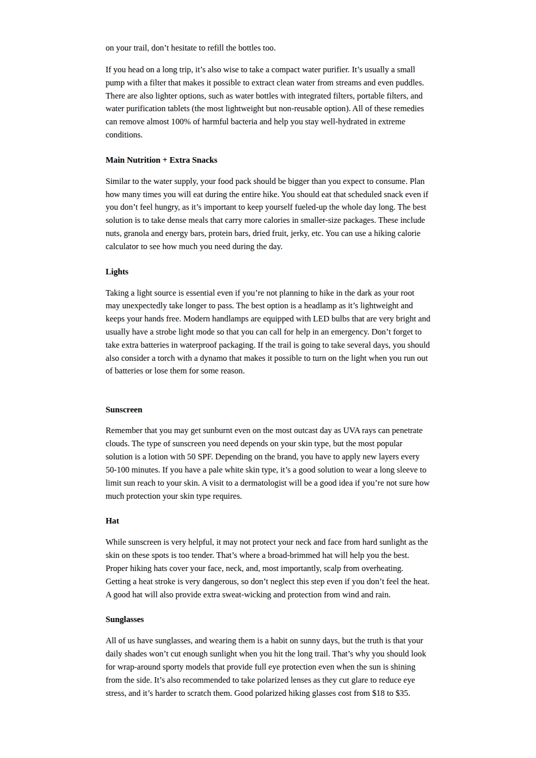on your trail, don’t hesitate to refill the bottles too.
If you head on a long trip, it’s also wise to take a compact water purifier. It’s usually a small pump with a filter that makes it possible to extract clean water from streams and even puddles. There are also lighter options, such as water bottles with integrated filters, portable filters, and water purification tablets (the most lightweight but non-reusable option). All of these remedies can remove almost 100% of harmful bacteria and help you stay well-hydrated in extreme conditions.
Main Nutrition + Extra Snacks
Similar to the water supply, your food pack should be bigger than you expect to consume. Plan how many times you will eat during the entire hike. You should eat that scheduled snack even if you don’t feel hungry, as it’s important to keep yourself fueled-up the whole day long. The best solution is to take dense meals that carry more calories in smaller-size packages. These include nuts, granola and energy bars, protein bars, dried fruit, jerky, etc. You can use a hiking calorie calculator to see how much you need during the day.
Lights
Taking a light source is essential even if you’re not planning to hike in the dark as your root may unexpectedly take longer to pass. The best option is a headlamp as it’s lightweight and keeps your hands free. Modern handlamps are equipped with LED bulbs that are very bright and usually have a strobe light mode so that you can call for help in an emergency. Don’t forget to take extra batteries in waterproof packaging. If the trail is going to take several days, you should also consider a torch with a dynamo that makes it possible to turn on the light when you run out of batteries or lose them for some reason.
Sunscreen
Remember that you may get sunburnt even on the most outcast day as UVA rays can penetrate clouds. The type of sunscreen you need depends on your skin type, but the most popular solution is a lotion with 50 SPF. Depending on the brand, you have to apply new layers every 50-100 minutes. If you have a pale white skin type, it’s a good solution to wear a long sleeve to limit sun reach to your skin. A visit to a dermatologist will be a good idea if you’re not sure how much protection your skin type requires.
Hat
While sunscreen is very helpful, it may not protect your neck and face from hard sunlight as the skin on these spots is too tender. That’s where a broad-brimmed hat will help you the best. Proper hiking hats cover your face, neck, and, most importantly, scalp from overheating. Getting a heat stroke is very dangerous, so don’t neglect this step even if you don’t feel the heat. A good hat will also provide extra sweat-wicking and protection from wind and rain.
Sunglasses
All of us have sunglasses, and wearing them is a habit on sunny days, but the truth is that your daily shades won’t cut enough sunlight when you hit the long trail. That’s why you should look for wrap-around sporty models that provide full eye protection even when the sun is shining from the side. It’s also recommended to take polarized lenses as they cut glare to reduce eye stress, and it’s harder to scratch them. Good polarized hiking glasses cost from $18 to $35.